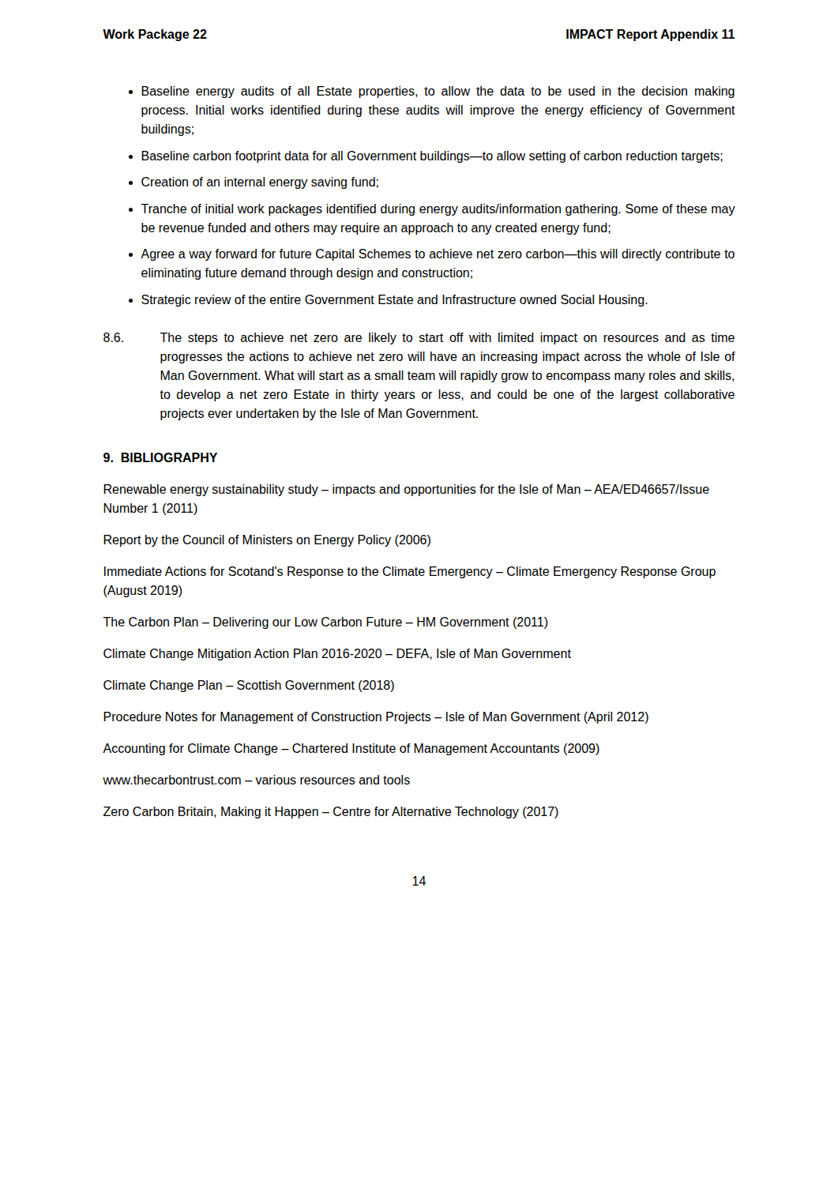Work Package 22 IMPACT Report Appendix 11
Baseline energy audits of all Estate properties, to allow the data to be used in the decision making process. Initial works identified during these audits will improve the energy efficiency of Government buildings;
Baseline carbon footprint data for all Government buildings—to allow setting of carbon reduction targets;
Creation of an internal energy saving fund;
Tranche of initial work packages identified during energy audits/information gathering. Some of these may be revenue funded and others may require an approach to any created energy fund;
Agree a way forward for future Capital Schemes to achieve net zero carbon—this will directly contribute to eliminating future demand through design and construction;
Strategic review of the entire Government Estate and Infrastructure owned Social Housing.
8.6. The steps to achieve net zero are likely to start off with limited impact on resources and as time progresses the actions to achieve net zero will have an increasing impact across the whole of Isle of Man Government. What will start as a small team will rapidly grow to encompass many roles and skills, to develop a net zero Estate in thirty years or less, and could be one of the largest collaborative projects ever undertaken by the Isle of Man Government.
9. BIBLIOGRAPHY
Renewable energy sustainability study – impacts and opportunities for the Isle of Man – AEA/ED46657/Issue Number 1 (2011)
Report by the Council of Ministers on Energy Policy (2006)
Immediate Actions for Scotand's Response to the Climate Emergency – Climate Emergency Response Group (August 2019)
The Carbon Plan – Delivering our Low Carbon Future – HM Government (2011)
Climate Change Mitigation Action Plan 2016-2020 – DEFA, Isle of Man Government
Climate Change Plan – Scottish Government (2018)
Procedure Notes for Management of Construction Projects – Isle of Man Government (April 2012)
Accounting for Climate Change – Chartered Institute of Management Accountants (2009)
www.thecarbontrust.com – various resources and tools
Zero Carbon Britain, Making it Happen – Centre for Alternative Technology (2017)
14